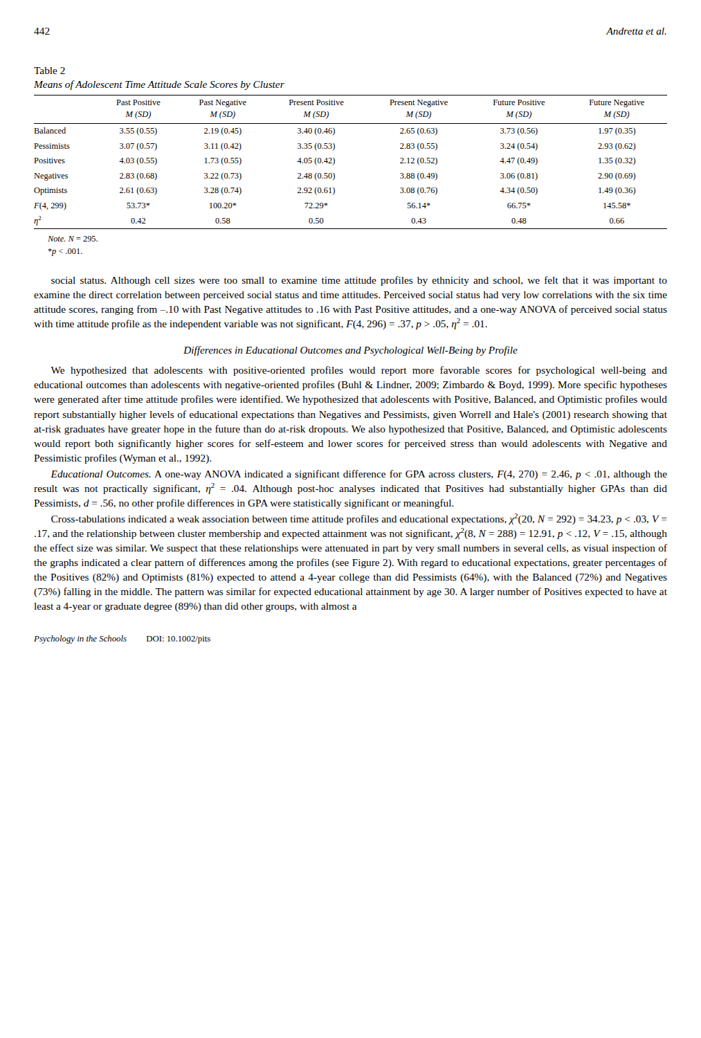442 Andretta et al.
Table 2 Means of Adolescent Time Attitude Scale Scores by Cluster
| | Past Positive | Past Negative | Present Positive | Present Negative | Future Positive | Future Negative |
| --- | --- | --- | --- | --- | --- | --- |
| | M (SD) | M (SD) | M (SD) | M (SD) | M (SD) | M (SD) |
| Balanced | 3.55 (0.55) | 2.19 (0.45) | 3.40 (0.46) | 2.65 (0.63) | 3.73 (0.56) | 1.97 (0.35) |
| Pessimists | 3.07 (0.57) | 3.11 (0.42) | 3.35 (0.53) | 2.83 (0.55) | 3.24 (0.54) | 2.93 (0.62) |
| Positives | 4.03 (0.55) | 1.73 (0.55) | 4.05 (0.42) | 2.12 (0.52) | 4.47 (0.49) | 1.35 (0.32) |
| Negatives | 2.83 (0.68) | 3.22 (0.73) | 2.48 (0.50) | 3.88 (0.49) | 3.06 (0.81) | 2.90 (0.69) |
| Optimists | 2.61 (0.63) | 3.28 (0.74) | 2.92 (0.61) | 3.08 (0.76) | 4.34 (0.50) | 1.49 (0.36) |
| F (4, 299) | 53.73* | 100.20* | 72.29* | 56.14* | 66.75* | 145.58* |
| η 2 | 0.42 | 0.58 | 0.50 | 0.43 | 0.48 | 0.66 |
Note. N = 295.
*p < .001.
social status. Although cell sizes were too small to examine time attitude profiles by ethnicity and school, we felt that it was important to examine the direct correlation between perceived social status and time attitudes. Perceived social status had very low correlations with the six time attitude scores, ranging from –.10 with Past Negative attitudes to .16 with Past Positive attitudes, and a one-way ANOVA of perceived social status with time attitude profile as the independent variable was not significant, F(4, 296) = .37, p > .05, η2 = .01.
Differences in Educational Outcomes and Psychological Well-Being by Profile
We hypothesized that adolescents with positive-oriented profiles would report more favorable scores for psychological well-being and educational outcomes than adolescents with negative-oriented profiles (Buhl & Lindner, 2009; Zimbardo & Boyd, 1999). More specific hypotheses were generated after time attitude profiles were identified. We hypothesized that adolescents with Positive, Balanced, and Optimistic profiles would report substantially higher levels of educational expectations than Negatives and Pessimists, given Worrell and Hale's (2001) research showing that at-risk graduates have greater hope in the future than do at-risk dropouts. We also hypothesized that Positive, Balanced, and Optimistic adolescents would report both significantly higher scores for self-esteem and lower scores for perceived stress than would adolescents with Negative and Pessimistic profiles (Wyman et al., 1992).
Educational Outcomes. A one-way ANOVA indicated a significant difference for GPA across clusters, F(4, 270) = 2.46, p < .01, although the result was not practically significant, η2 = .04. Although post-hoc analyses indicated that Positives had substantially higher GPAs than did Pessimists, d = .56, no other profile differences in GPA were statistically significant or meaningful.
Cross-tabulations indicated a weak association between time attitude profiles and educational expectations, χ2(20, N = 292) = 34.23, p < .03, V = .17, and the relationship between cluster membership and expected attainment was not significant, χ2(8, N = 288) = 12.91, p < .12, V = .15, although the effect size was similar. We suspect that these relationships were attenuated in part by very small numbers in several cells, as visual inspection of the graphs indicated a clear pattern of differences among the profiles (see Figure 2). With regard to educational expectations, greater percentages of the Positives (82%) and Optimists (81%) expected to attend a 4-year college than did Pessimists (64%), with the Balanced (72%) and Negatives (73%) falling in the middle. The pattern was similar for expected educational attainment by age 30. A larger number of Positives expected to have at least a 4-year or graduate degree (89%) than did other groups, with almost a
Psychology in the Schools DOI: 10.1002/pits